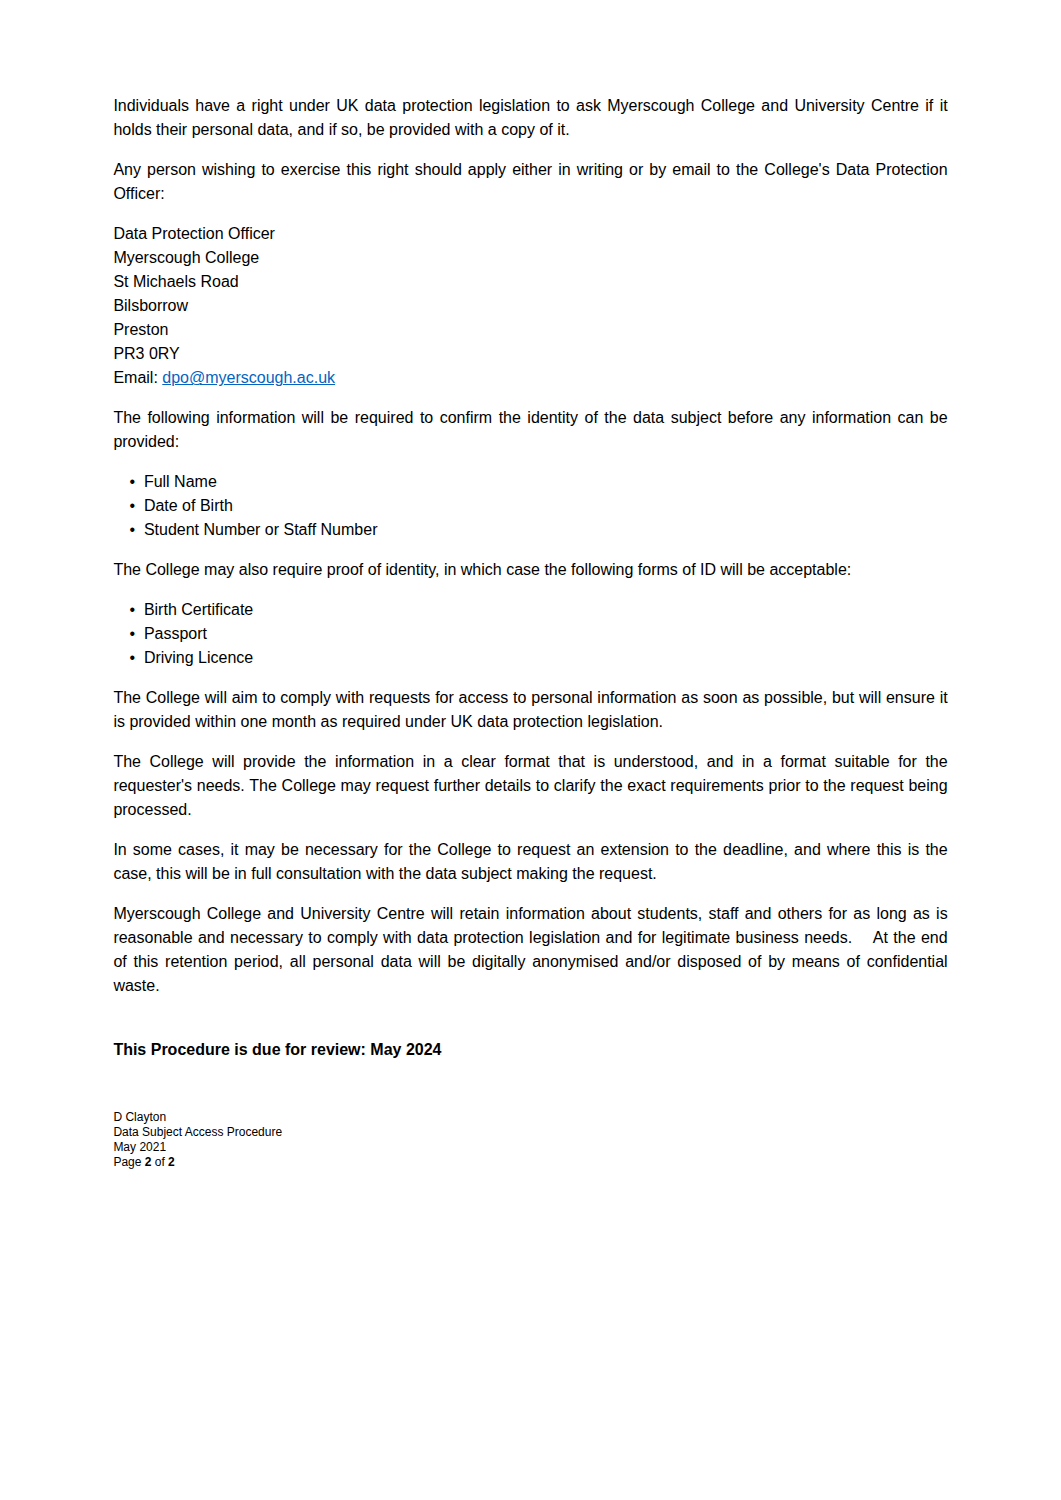Individuals have a right under UK data protection legislation to ask Myerscough College and University Centre if it holds their personal data, and if so, be provided with a copy of it.
Any person wishing to exercise this right should apply either in writing or by email to the College's Data Protection Officer:
Data Protection Officer
Myerscough College
St Michaels Road
Bilsborrow
Preston
PR3 0RY
Email: dpo@myerscough.ac.uk
The following information will be required to confirm the identity of the data subject before any information can be provided:
Full Name
Date of Birth
Student Number or Staff Number
The College may also require proof of identity, in which case the following forms of ID will be acceptable:
Birth Certificate
Passport
Driving Licence
The College will aim to comply with requests for access to personal information as soon as possible, but will ensure it is provided within one month as required under UK data protection legislation.
The College will provide the information in a clear format that is understood, and in a format suitable for the requester's needs. The College may request further details to clarify the exact requirements prior to the request being processed.
In some cases, it may be necessary for the College to request an extension to the deadline, and where this is the case, this will be in full consultation with the data subject making the request.
Myerscough College and University Centre will retain information about students, staff and others for as long as is reasonable and necessary to comply with data protection legislation and for legitimate business needs. At the end of this retention period, all personal data will be digitally anonymised and/or disposed of by means of confidential waste.
This Procedure is due for review: May 2024
D Clayton
Data Subject Access Procedure
May 2021
Page 2 of 2